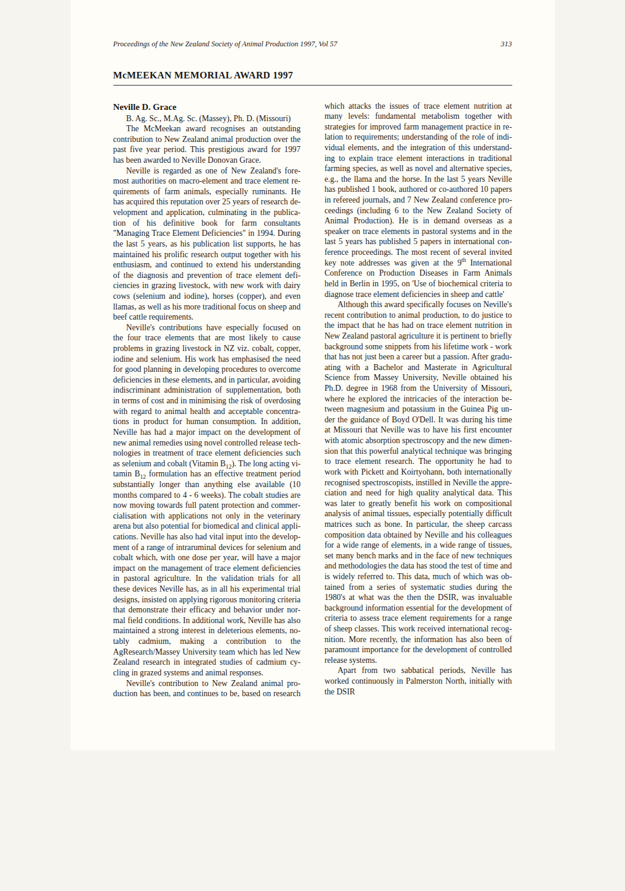Proceedings of the New Zealand Society of Animal Production 1997, Vol 57 313
McMEEKAN MEMORIAL AWARD 1997
Neville D. Grace
B. Ag. Sc., M.Ag. Sc. (Massey), Ph. D. (Missouri)
The McMeekan award recognises an outstanding contribution to New Zealand animal production over the past five year period. This prestigious award for 1997 has been awarded to Neville Donovan Grace.
Neville is regarded as one of New Zealand's foremost authorities on macro-element and trace element requirements of farm animals, especially ruminants. He has acquired this reputation over 25 years of research development and application, culminating in the publication of his definitive book for farm consultants "Managing Trace Element Deficiencies" in 1994. During the last 5 years, as his publication list supports, he has maintained his prolific research output together with his enthusiasm, and continued to extend his understanding of the diagnosis and prevention of trace element deficiencies in grazing livestock, with new work with dairy cows (selenium and iodine), horses (copper), and even llamas, as well as his more traditional focus on sheep and beef cattle requirements.
Neville's contributions have especially focused on the four trace elements that are most likely to cause problems in grazing livestock in NZ viz. cobalt, copper, iodine and selenium. His work has emphasised the need for good planning in developing procedures to overcome deficiencies in these elements, and in particular, avoiding indiscriminant administration of supplementation, both in terms of cost and in minimising the risk of overdosing with regard to animal health and acceptable concentrations in product for human consumption. In addition, Neville has had a major impact on the development of new animal remedies using novel controlled release technologies in treatment of trace element deficiencies such as selenium and cobalt (Vitamin B12). The long acting vitamin B12 formulation has an effective treatment period substantially longer than anything else available (10 months compared to 4 - 6 weeks). The cobalt studies are now moving towards full patent protection and commercialisation with applications not only in the veterinary arena but also potential for biomedical and clinical applications. Neville has also had vital input into the development of a range of intraruminal devices for selenium and cobalt which, with one dose per year, will have a major impact on the management of trace element deficiencies in pastoral agriculture. In the validation trials for all these devices Neville has, as in all his experimental trial designs, insisted on applying rigorous monitoring criteria that demonstrate their efficacy and behavior under normal field conditions. In additional work, Neville has also maintained a strong interest in deleterious elements, notably cadmium, making a contribution to the AgResearch/Massey University team which has led New Zealand research in integrated studies of cadmium cycling in grazed systems and animal responses.
Neville's contribution to New Zealand animal production has been, and continues to be, based on research which attacks the issues of trace element nutrition at many levels: fundamental metabolism together with strategies for improved farm management practice in relation to requirements; understanding of the role of individual elements, and the integration of this understanding to explain trace element interactions in traditional farming species, as well as novel and alternative species, e.g., the llama and the horse. In the last 5 years Neville has published 1 book, authored or co-authored 10 papers in refereed journals, and 7 New Zealand conference proceedings (including 6 to the New Zealand Society of Animal Production). He is in demand overseas as a speaker on trace elements in pastoral systems and in the last 5 years has published 5 papers in international conference proceedings. The most recent of several invited key note addresses was given at the 9th International Conference on Production Diseases in Farm Animals held in Berlin in 1995, on 'Use of biochemical criteria to diagnose trace element deficiencies in sheep and cattle'
Although this award specifically focuses on Neville's recent contribution to animal production, to do justice to the impact that he has had on trace element nutrition in New Zealand pastoral agriculture it is pertinent to briefly background some snippets from his lifetime work - work that has not just been a career but a passion. After graduating with a Bachelor and Masterate in Agricultural Science from Massey University, Neville obtained his Ph.D. degree in 1968 from the University of Missouri, where he explored the intricacies of the interaction between magnesium and potassium in the Guinea Pig under the guidance of Boyd O'Dell. It was during his time at Missouri that Neville was to have his first encounter with atomic absorption spectroscopy and the new dimension that this powerful analytical technique was bringing to trace element research. The opportunity he had to work with Pickett and Koirtyohann, both internationally recognised spectroscopists, instilled in Neville the appreciation and need for high quality analytical data. This was later to greatly benefit his work on compositional analysis of animal tissues, especially potentially difficult matrices such as bone. In particular, the sheep carcass composition data obtained by Neville and his colleagues for a wide range of elements, in a wide range of tissues, set many bench marks and in the face of new techniques and methodologies the data has stood the test of time and is widely referred to. This data, much of which was obtained from a series of systematic studies during the 1980's at what was the then the DSIR, was invaluable background information essential for the development of criteria to assess trace element requirements for a range of sheep classes. This work received international recognition. More recently, the information has also been of paramount importance for the development of controlled release systems.
Apart from two sabbatical periods, Neville has worked continuously in Palmerston North, initially with the DSIR